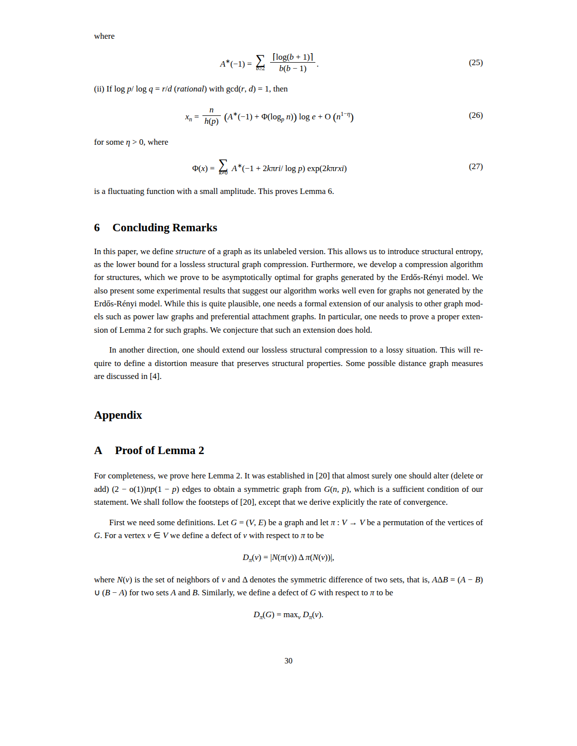where
A∗(−1) = ∑b≥2 ⌈log(b + 1)⌉ b(b − 1) .
(25)
(ii) If log p/ log q = r/d (rational) with gcd(r, d) = 1, then
xn = n h(p) (A∗(−1) + Φ(logp n)) log e + O (n1−η)
(26)
for some η > 0, where
Φ(x) = ∑k≠0 A∗(−1 + 2kπri/ log p) exp(2kπrxi)
(27)
is a fluctuating function with a small amplitude. This proves Lemma 6.
6 Concluding Remarks
In this paper, we define structure of a graph as its unlabeled version. This allows us to introduce structural entropy, as the lower bound for a lossless structural graph compression. Furthermore, we develop a compression algorithm for structures, which we prove to be asymptotically optimal for graphs generated by the Erdős-Rényi model. We also present some experimental results that suggest our algorithm works well even for graphs not generated by the Erdős-Rényi model. While this is quite plausible, one needs a formal extension of our analysis to other graph models such as power law graphs and preferential attachment graphs. In particular, one needs to prove a proper extension of Lemma 2 for such graphs. We conjecture that such an extension does hold.
In another direction, one should extend our lossless structural compression to a lossy situation. This will require to define a distortion measure that preserves structural properties. Some possible distance graph measures are discussed in [4].
Appendix
AProof of Lemma 2
For completeness, we prove here Lemma 2. It was established in [20] that almost surely one should alter (delete or add) (2 − o(1))np(1 − p) edges to obtain a symmetric graph from G(n, p), which is a sufficient condition of our statement. We shall follow the footsteps of [20], except that we derive explicitly the rate of convergence.
First we need some definitions. Let G = (V, E) be a graph and let π : V → V be a permutation of the vertices of G. For a vertex v ∈ V we define a defect of v with respect to π to be
Dπ(v) = |N(π(v)) Δ π(N(v))|,
where N(v) is the set of neighbors of v and Δ denotes the symmetric difference of two sets, that is, AΔB = (A − B) ∪ (B − A) for two sets A and B. Similarly, we define a defect of G with respect to π to be
Dπ(G) = maxv Dπ(v).
30